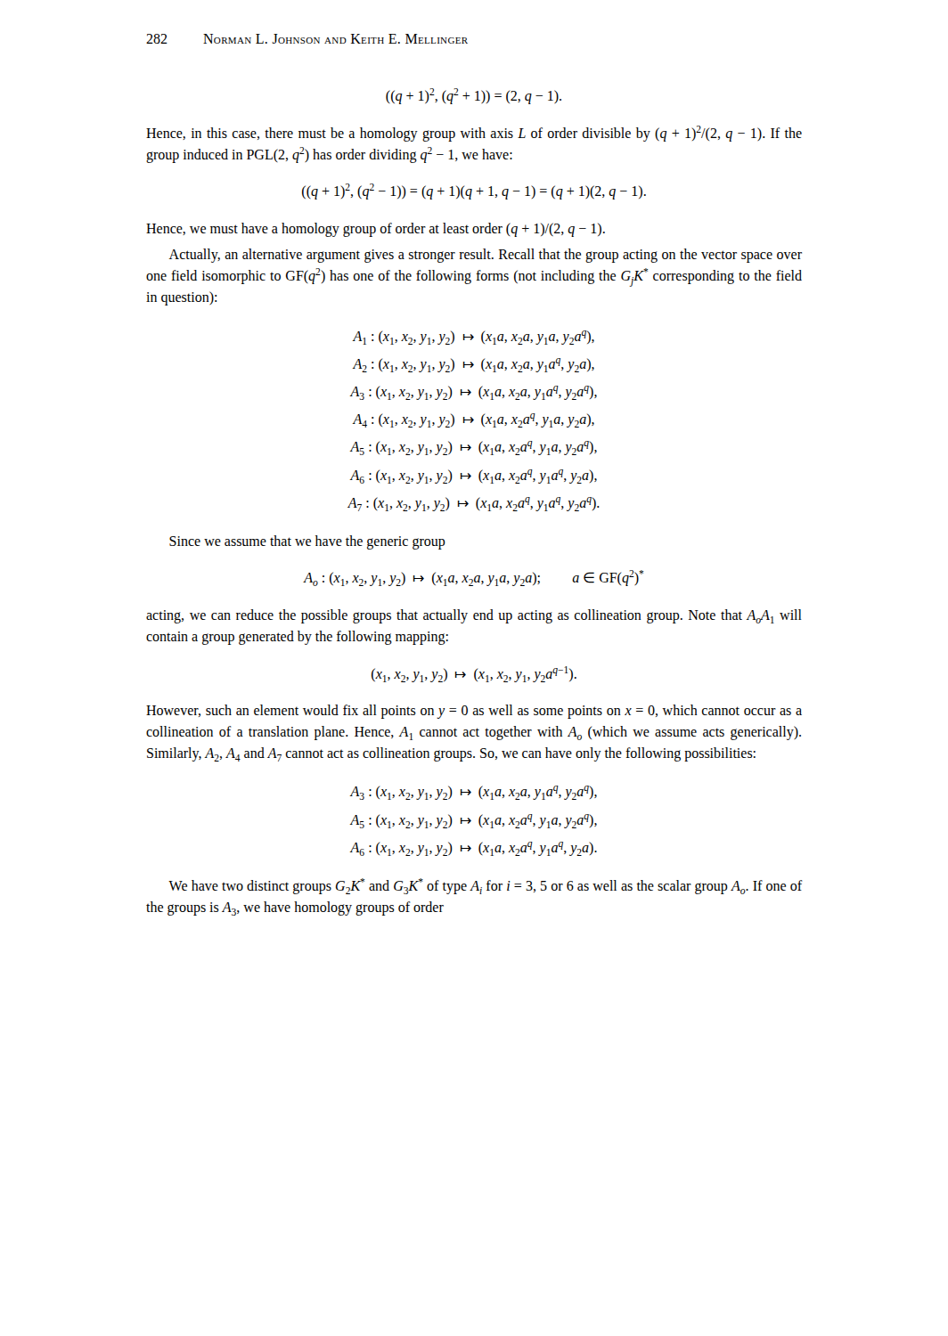282 Norman L. Johnson and Keith E. Mellinger
((q + 1)2, (q2 + 1)) = (2, q − 1).
Hence, in this case, there must be a homology group with axis L of order divisible by (q + 1)2/(2, q − 1). If the group induced in PGL(2, q2) has order dividing q2 − 1, we have:
((q + 1)2, (q2 − 1)) = (q + 1)(q + 1, q − 1) = (q + 1)(2, q − 1).
Hence, we must have a homology group of order at least order (q + 1)/(2, q − 1).
Actually, an alternative argument gives a stronger result. Recall that the group acting on the vector space over one field isomorphic to GF(q2) has one of the following forms (not including the GjK* corresponding to the field in question):
A1 : (x1, x2, y1, y2) ↦ (x1a, x2a, y1a, y2aq),
A2 : (x1, x2, y1, y2) ↦ (x1a, x2a, y1aq, y2a),
A3 : (x1, x2, y1, y2) ↦ (x1a, x2a, y1aq, y2aq),
A4 : (x1, x2, y1, y2) ↦ (x1a, x2aq, y1a, y2a),
A5 : (x1, x2, y1, y2) ↦ (x1a, x2aq, y1a, y2aq),
A6 : (x1, x2, y1, y2) ↦ (x1a, x2aq, y1aq, y2a),
A7 : (x1, x2, y1, y2) ↦ (x1a, x2aq, y1aq, y2aq).
Since we assume that we have the generic group
Ao : (x1, x2, y1, y2) ↦ (x1a, x2a, y1a, y2a); a ∈ GF(q2)*
acting, we can reduce the possible groups that actually end up acting as collineation group. Note that AoA1 will contain a group generated by the following mapping:
(x1, x2, y1, y2) ↦ (x1, x2, y1, y2aq−1).
However, such an element would fix all points on y = 0 as well as some points on x = 0, which cannot occur as a collineation of a translation plane. Hence, A1 cannot act together with Ao (which we assume acts generically). Similarly, A2, A4 and A7 cannot act as collineation groups. So, we can have only the following possibilities:
A3 : (x1, x2, y1, y2) ↦ (x1a, x2a, y1aq, y2aq),
A5 : (x1, x2, y1, y2) ↦ (x1a, x2aq, y1a, y2aq),
A6 : (x1, x2, y1, y2) ↦ (x1a, x2aq, y1aq, y2a).
We have two distinct groups G2K* and G3K* of type Ai for i = 3, 5 or 6 as well as the scalar group Ao. If one of the groups is A3, we have homology groups of order